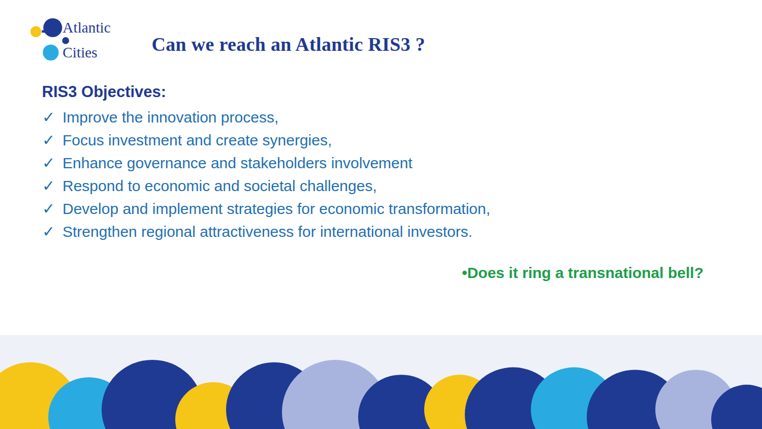Atlantic Cities Atlantic Cities
Can we reach an Atlantic RIS3 ?
RIS3 Objectives:
Improve the innovation process,
Focus investment and create synergies,
Enhance governance and stakeholders involvement
Respond to economic and societal challenges,
Develop and implement strategies for economic transformation,
Strengthen regional attractiveness for international investors.
•Does it ring a transnational bell?